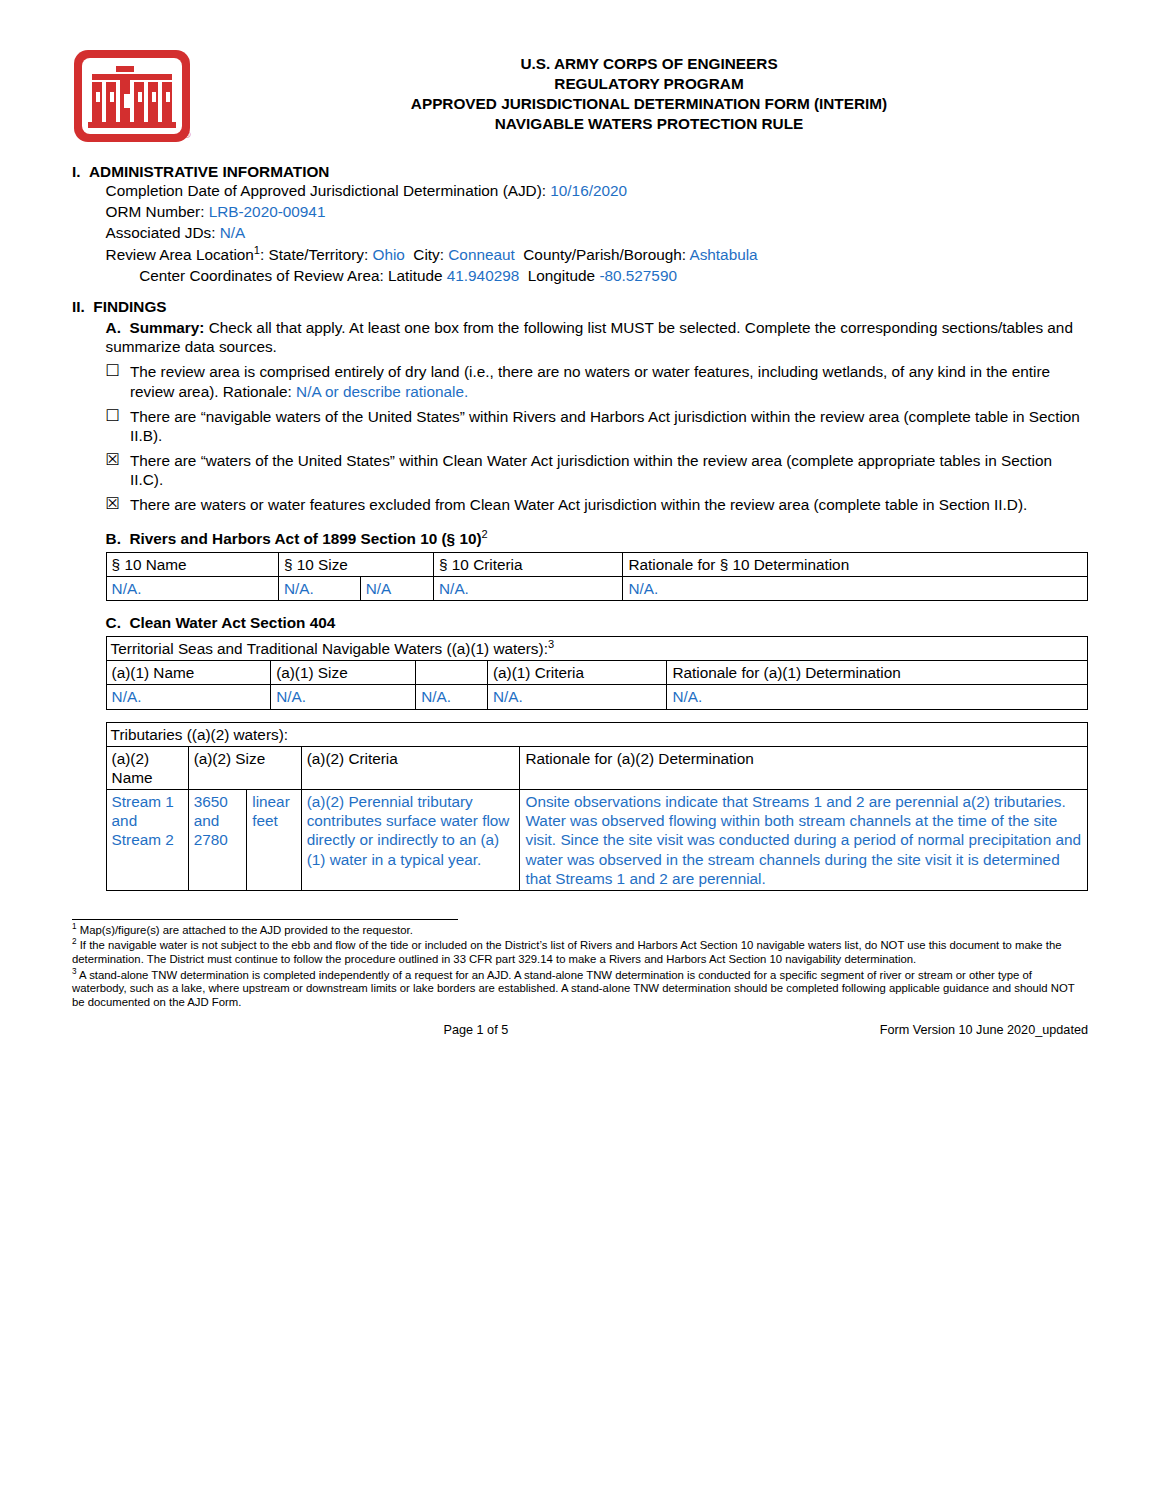®
U.S. ARMY CORPS OF ENGINEERS
REGULATORY PROGRAM
APPROVED JURISDICTIONAL DETERMINATION FORM (INTERIM)
NAVIGABLE WATERS PROTECTION RULE
I. ADMINISTRATIVE INFORMATION
Completion Date of Approved Jurisdictional Determination (AJD): 10/16/2020
ORM Number: LRB-2020-00941
Associated JDs: N/A
Review Area Location1: State/Territory: Ohio City: Conneaut County/Parish/Borough: Ashtabula
Center Coordinates of Review Area: Latitude 41.940298 Longitude -80.527590
II. FINDINGS
A. Summary: Check all that apply. At least one box from the following list MUST be selected. Complete the corresponding sections/tables and summarize data sources.
☐
The review area is comprised entirely of dry land (i.e., there are no waters or water features, including wetlands, of any kind in the entire review area). Rationale: N/A or describe rationale.
☐
There are “navigable waters of the United States” within Rivers and Harbors Act jurisdiction within the review area (complete table in Section II.B).
☒
There are “waters of the United States” within Clean Water Act jurisdiction within the review area (complete appropriate tables in Section II.C).
☒
There are waters or water features excluded from Clean Water Act jurisdiction within the review area (complete table in Section II.D).
B. Rivers and Harbors Act of 1899 Section 10 (§ 10)2
| § 10 Name | § 10 Size | § 10 Criteria | Rationale for § 10 Determination |
| --- | --- | --- | --- |
| N/A. | N/A. | N/A | N/A. | N/A. |
C. Clean Water Act Section 404
Territorial Seas and Traditional Navigable Waters ((a)(1) waters): 3
| (a)(1) Name | (a)(1) Size | | (a)(1) Criteria | Rationale for (a)(1) Determination |
| --- | --- | --- | --- | --- |
| N/A. | N/A. | N/A. | N/A. | N/A. |
Tributaries ((a)(2) waters):
| (a)(2) Name | (a)(2) Size | (a)(2) Criteria | Rationale for (a)(2) Determination |
| --- | --- | --- | --- |
| Stream 1 and Stream 2 | 3650 and 2780 | linear feet | (a)(2) Perennial tributary contributes surface water flow directly or indirectly to an (a)(1) water in a typical year. | Onsite observations indicate that Streams 1 and 2 are perennial a(2) tributaries. Water was observed flowing within both stream channels at the time of the site visit. Since the site visit was conducted during a period of normal precipitation and water was observed in the stream channels during the site visit it is determined that Streams 1 and 2 are perennial. |
1 Map(s)/figure(s) are attached to the AJD provided to the requestor.
2 If the navigable water is not subject to the ebb and flow of the tide or included on the District’s list of Rivers and Harbors Act Section 10 navigable waters list, do NOT use this document to make the determination. The District must continue to follow the procedure outlined in 33 CFR part 329.14 to make a Rivers and Harbors Act Section 10 navigability determination.
3 A stand-alone TNW determination is completed independently of a request for an AJD. A stand-alone TNW determination is conducted for a specific segment of river or stream or other type of waterbody, such as a lake, where upstream or downstream limits or lake borders are established. A stand-alone TNW determination should be completed following applicable guidance and should NOT be documented on the AJD Form.
Page 1 of 5 Form Version 10 June 2020_updated